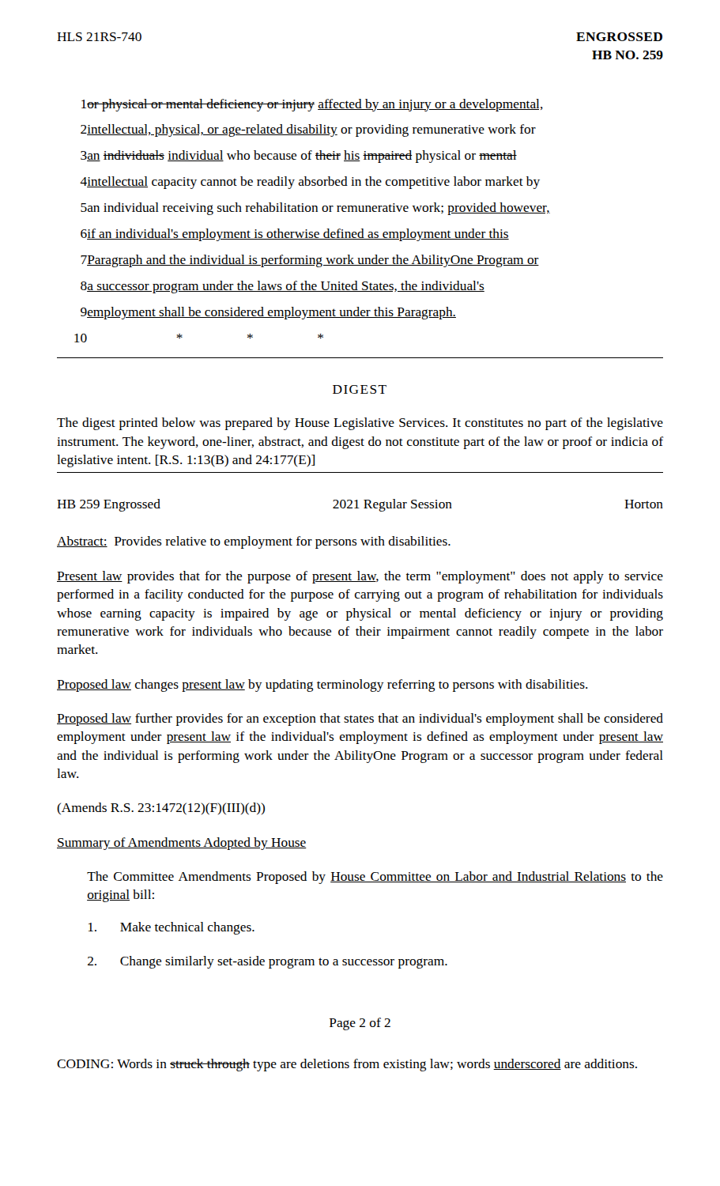HLS 21RS-740
ENGROSSED
HB NO. 259
| 1 | or physical or mental deficiency or injury affected by an injury or a developmental, |
| 2 | intellectual, physical, or age-related disability or providing remunerative work for |
| 3 | an individuals individual who because of their his impaired physical or mental |
| 4 | intellectual capacity cannot be readily absorbed in the competitive labor market by |
| 5 | an individual receiving such rehabilitation or remunerative work; provided however, |
| 6 | if an individual's employment is otherwise defined as employment under this |
| 7 | Paragraph and the individual is performing work under the AbilityOne Program or |
| 8 | a successor program under the laws of the United States, the individual's |
| 9 | employment shall be considered employment under this Paragraph. |
| 10 | * * * |
DIGEST
The digest printed below was prepared by House Legislative Services. It constitutes no part of the legislative instrument. The keyword, one-liner, abstract, and digest do not constitute part of the law or proof or indicia of legislative intent. [R.S. 1:13(B) and 24:177(E)]
HB 259 Engrossed
2021 Regular Session
Horton
Abstract: Provides relative to employment for persons with disabilities.
Present law provides that for the purpose of present law, the term "employment" does not apply to service performed in a facility conducted for the purpose of carrying out a program of rehabilitation for individuals whose earning capacity is impaired by age or physical or mental deficiency or injury or providing remunerative work for individuals who because of their impairment cannot readily compete in the labor market.
Proposed law changes present law by updating terminology referring to persons with disabilities.
Proposed law further provides for an exception that states that an individual's employment shall be considered employment under present law if the individual's employment is defined as employment under present law and the individual is performing work under the AbilityOne Program or a successor program under federal law.
(Amends R.S. 23:1472(12)(F)(III)(d))
Summary of Amendments Adopted by House
The Committee Amendments Proposed by House Committee on Labor and Industrial Relations to the original bill:
1. Make technical changes.
2. Change similarly set-aside program to a successor program.
Page 2 of 2
CODING: Words in struck through type are deletions from existing law; words underscored are additions.